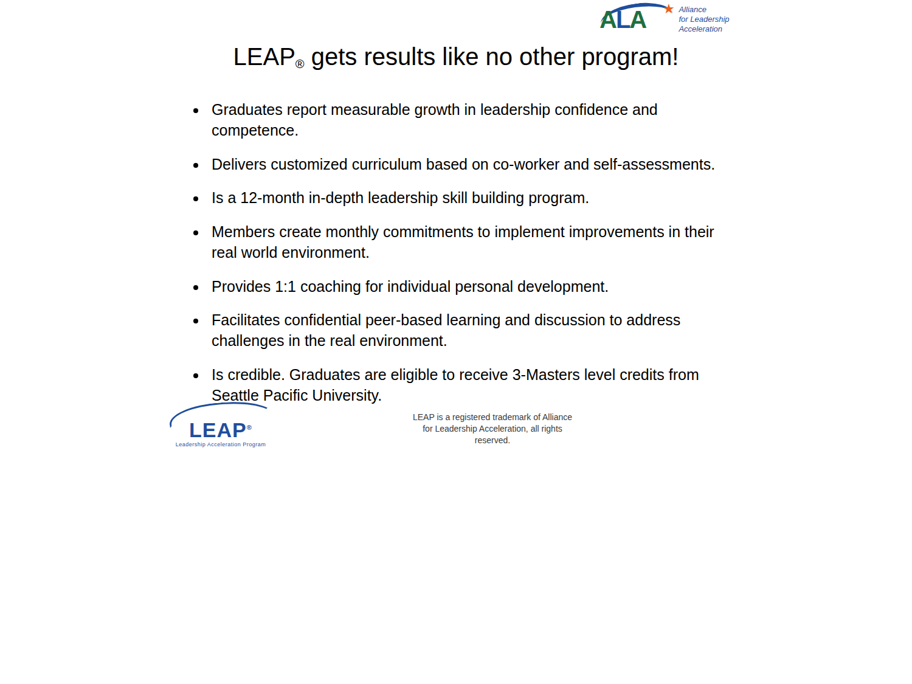★ ALA Alliance
for Leadership
Acceleration
LEAP® gets results like no other program!
Graduates report measurable growth in leadership confidence and competence.
Delivers customized curriculum based on co-worker and self-assessments.
Is a 12-month in-depth leadership skill building program.
Members create monthly commitments to implement improvements in their real world environment.
Provides 1:1 coaching for individual personal development.
Facilitates confidential peer-based learning and discussion to address challenges in the real environment.
Is credible. Graduates are eligible to receive 3-Masters level credits from Seattle Pacific University.
LEAP®
Leadership Acceleration Program
LEAP is a registered trademark of Alliance
for Leadership Acceleration, all rights
reserved.